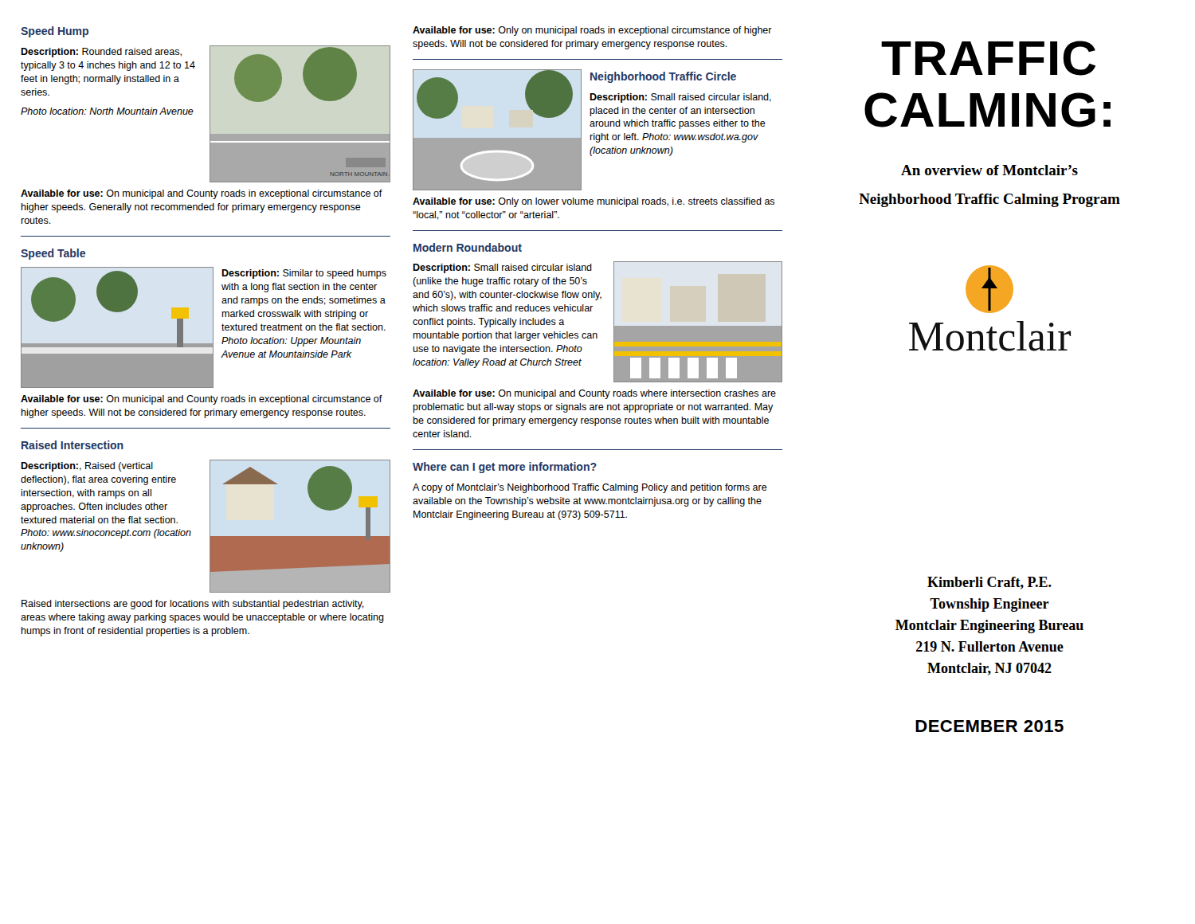Speed Hump
Description: Rounded raised areas, typically 3 to 4 inches high and 12 to 14 feet in length; normally installed in a series.
Photo location: North Mountain Avenue
Available for use: On municipal and County roads in exceptional circumstance of higher speeds. Generally not recommended for primary emergency response routes.
Speed Table
Description: Similar to speed humps with a long flat section in the center and ramps on the ends; sometimes a marked crosswalk with striping or textured treatment on the flat section. Photo location: Upper Mountain Avenue at Mountainside Park
Available for use: On municipal and County roads in exceptional circumstance of higher speeds. Will not be considered for primary emergency response routes.
Raised Intersection
Description:, Raised (vertical deflection), flat area covering entire intersection, with ramps on all approaches. Often includes other textured material on the flat section. Photo: www.sinoconcept.com (location unknown)
Raised intersections are good for locations with substantial pedestrian activity, areas where taking away parking spaces would be unacceptable or where locating humps in front of residential properties is a problem.
Available for use: Only on municipal roads in exceptional circumstance of higher speeds. Will not be considered for primary emergency response routes.
Neighborhood Traffic Circle
Description: Small raised circular island, placed in the center of an intersection around which traffic passes either to the right or left. Photo: www.wsdot.wa.gov (location unknown)
Available for use: Only on lower volume municipal roads, i.e. streets classified as “local,” not “collector” or “arterial”.
Modern Roundabout
Description: Small raised circular island (unlike the huge traffic rotary of the 50’s and 60’s), with counter-clockwise flow only, which slows traffic and reduces vehicular conflict points. Typically includes a mountable portion that larger vehicles can use to navigate the intersection. Photo location: Valley Road at Church Street
Available for use: On municipal and County roads where intersection crashes are problematic but all-way stops or signals are not appropriate or not warranted. May be considered for primary emergency response routes when built with mountable center island.
Where can I get more information?
A copy of Montclair’s Neighborhood Traffic Calming Policy and petition forms are available on the Township’s website at www.montclairnjusa.org or by calling the Montclair Engineering Bureau at (973) 509-5711.
TRAFFIC CALMING:
An overview of Montclair’s
Neighborhood Traffic Calming Program
Kimberli Craft, P.E.
Township Engineer
Montclair Engineering Bureau
219 N. Fullerton Avenue
Montclair, NJ 07042
DECEMBER 2015